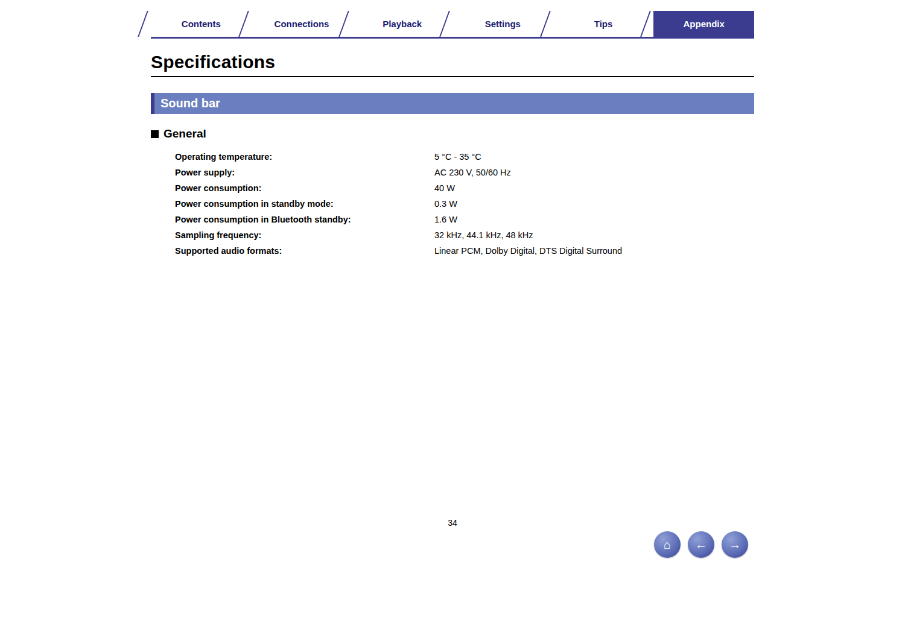Contents
Connections
Playback
Settings
Tips
Appendix
Specifications
Sound bar
General
| Operating temperature: | 5 °C - 35 °C |
| Power supply: | AC 230 V, 50/60 Hz |
| Power consumption: | 40 W |
| Power consumption in standby mode: | 0.3 W |
| Power consumption in Bluetooth standby: | 1.6 W |
| Sampling frequency: | 32 kHz, 44.1 kHz, 48 kHz |
| Supported audio formats: | Linear PCM, Dolby Digital, DTS Digital Surround |
34
⌂
←
→